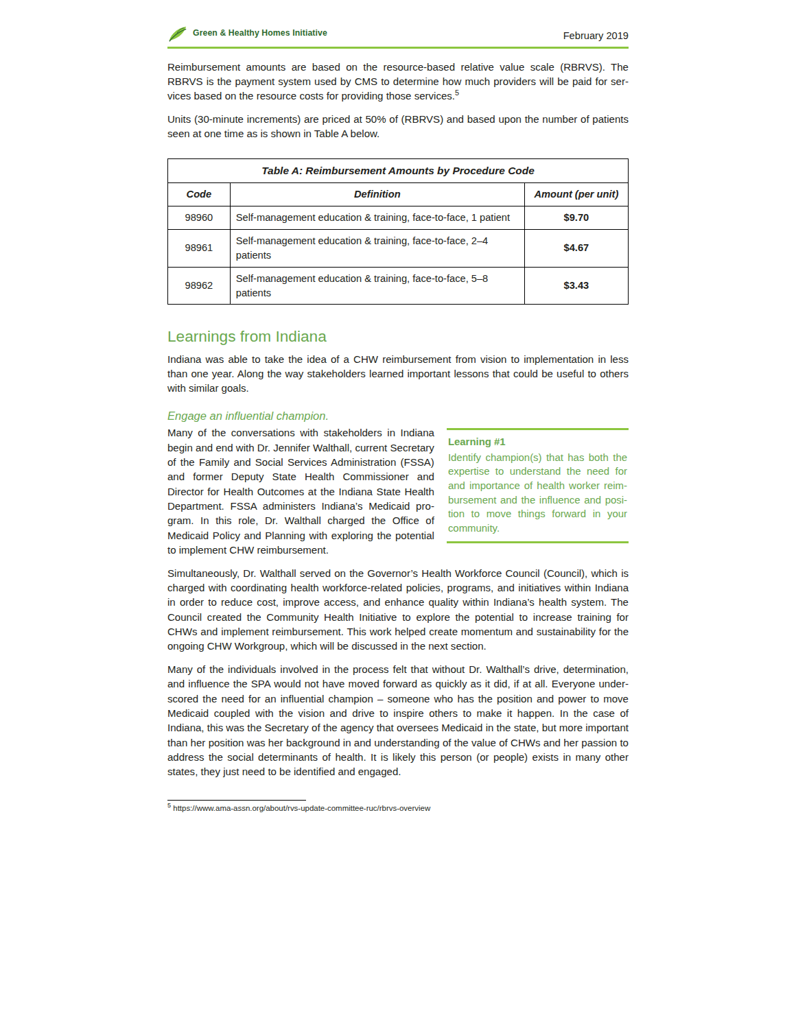Green & Healthy Homes Initiative
February 2019
Reimbursement amounts are based on the resource-based relative value scale (RBRVS). The RBRVS is the payment system used by CMS to determine how much providers will be paid for services based on the resource costs for providing those services.5
Units (30-minute increments) are priced at 50% of (RBRVS) and based upon the number of patients seen at one time as is shown in Table A below.
Table A: Reimbursement Amounts by Procedure Code
| Code | Definition | Amount (per unit) |
| --- | --- | --- |
| 98960 | Self-management education & training, face-to-face, 1 patient | $9.70 |
| 98961 | Self-management education & training, face-to-face, 2–4 patients | $4.67 |
| 98962 | Self-management education & training, face-to-face, 5–8 patients | $3.43 |
Learnings from Indiana
Indiana was able to take the idea of a CHW reimbursement from vision to implementation in less than one year. Along the way stakeholders learned important lessons that could be useful to others with similar goals.
Engage an influential champion.
Learning #1 Identify champion(s) that has both the expertise to understand the need for and importance of health worker reimbursement and the influence and position to move things forward in your community.
Many of the conversations with stakeholders in Indiana begin and end with Dr. Jennifer Walthall, current Secretary of the Family and Social Services Administration (FSSA) and former Deputy State Health Commissioner and Director for Health Outcomes at the Indiana State Health Department. FSSA administers Indiana’s Medicaid program. In this role, Dr. Walthall charged the Office of Medicaid Policy and Planning with exploring the potential to implement CHW reimbursement.
Simultaneously, Dr. Walthall served on the Governor’s Health Workforce Council (Council), which is charged with coordinating health workforce-related policies, programs, and initiatives within Indiana in order to reduce cost, improve access, and enhance quality within Indiana’s health system. The Council created the Community Health Initiative to explore the potential to increase training for CHWs and implement reimbursement. This work helped create momentum and sustainability for the ongoing CHW Workgroup, which will be discussed in the next section.
Many of the individuals involved in the process felt that without Dr. Walthall’s drive, determination, and influence the SPA would not have moved forward as quickly as it did, if at all. Everyone underscored the need for an influential champion – someone who has the position and power to move Medicaid coupled with the vision and drive to inspire others to make it happen. In the case of Indiana, this was the Secretary of the agency that oversees Medicaid in the state, but more important than her position was her background in and understanding of the value of CHWs and her passion to address the social determinants of health. It is likely this person (or people) exists in many other states, they just need to be identified and engaged.
5 https://www.ama-assn.org/about/rvs-update-committee-ruc/rbrvs-overview